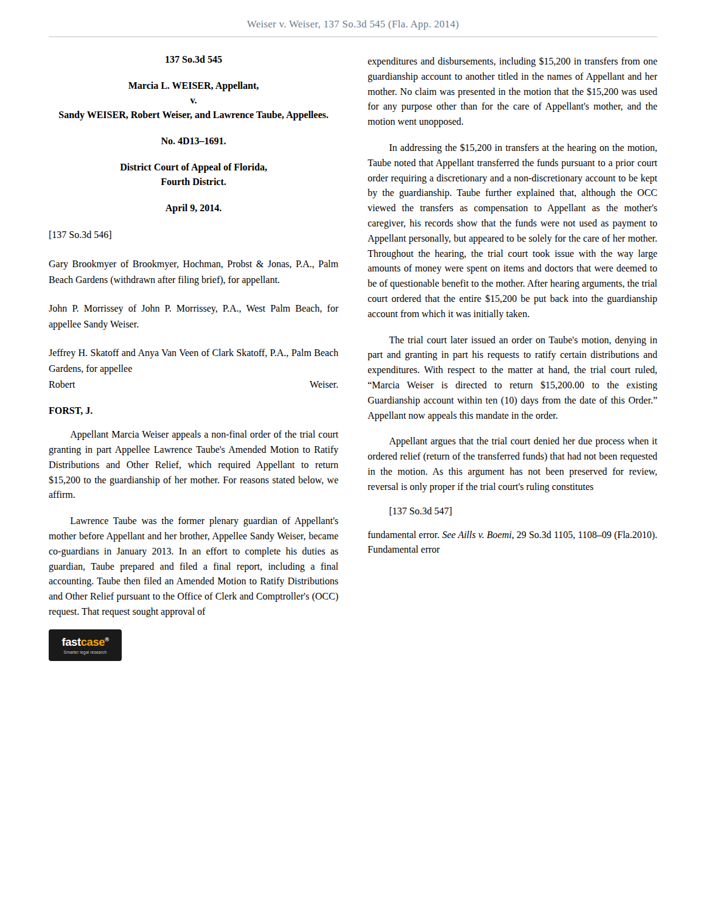Weiser v. Weiser, 137 So.3d 545 (Fla. App. 2014)
137 So.3d 545
Marcia L. WEISER, Appellant,
v.
Sandy WEISER, Robert Weiser, and Lawrence Taube, Appellees.
No. 4D13–1691.
District Court of Appeal of Florida,
Fourth District.
April 9, 2014.
[137 So.3d 546]
Gary Brookmyer of Brookmyer, Hochman, Probst & Jonas, P.A., Palm Beach Gardens (withdrawn after filing brief), for appellant.
John P. Morrissey of John P. Morrissey, P.A., West Palm Beach, for appellee Sandy Weiser.
Jeffrey H. Skatoff and Anya Van Veen of Clark Skatoff, P.A., Palm Beach Gardens, for appellee Robert Weiser.
FORST, J.
Appellant Marcia Weiser appeals a non-final order of the trial court granting in part Appellee Lawrence Taube's Amended Motion to Ratify Distributions and Other Relief, which required Appellant to return $15,200 to the guardianship of her mother. For reasons stated below, we affirm.
Lawrence Taube was the former plenary guardian of Appellant's mother before Appellant and her brother, Appellee Sandy Weiser, became co-guardians in January 2013. In an effort to complete his duties as guardian, Taube prepared and filed a final report, including a final accounting. Taube then filed an Amended Motion to Ratify Distributions and Other Relief pursuant to the Office of Clerk and Comptroller's (OCC) request. That request sought approval of
expenditures and disbursements, including $15,200 in transfers from one guardianship account to another titled in the names of Appellant and her mother. No claim was presented in the motion that the $15,200 was used for any purpose other than for the care of Appellant's mother, and the motion went unopposed.
In addressing the $15,200 in transfers at the hearing on the motion, Taube noted that Appellant transferred the funds pursuant to a prior court order requiring a discretionary and a non-discretionary account to be kept by the guardianship. Taube further explained that, although the OCC viewed the transfers as compensation to Appellant as the mother's caregiver, his records show that the funds were not used as payment to Appellant personally, but appeared to be solely for the care of her mother. Throughout the hearing, the trial court took issue with the way large amounts of money were spent on items and doctors that were deemed to be of questionable benefit to the mother. After hearing arguments, the trial court ordered that the entire $15,200 be put back into the guardianship account from which it was initially taken.
The trial court later issued an order on Taube's motion, denying in part and granting in part his requests to ratify certain distributions and expenditures. With respect to the matter at hand, the trial court ruled, “Marcia Weiser is directed to return $15,200.00 to the existing Guardianship account within ten (10) days from the date of this Order.” Appellant now appeals this mandate in the order.
Appellant argues that the trial court denied her due process when it ordered relief (return of the transferred funds) that had not been requested in the motion. As this argument has not been preserved for review, reversal is only proper if the trial court's ruling constitutes
[137 So.3d 547]
fundamental error. See Aills v. Boemi, 29 So.3d 1105, 1108–09 (Fla.2010). Fundamental error
fast case®
Smarter legal research